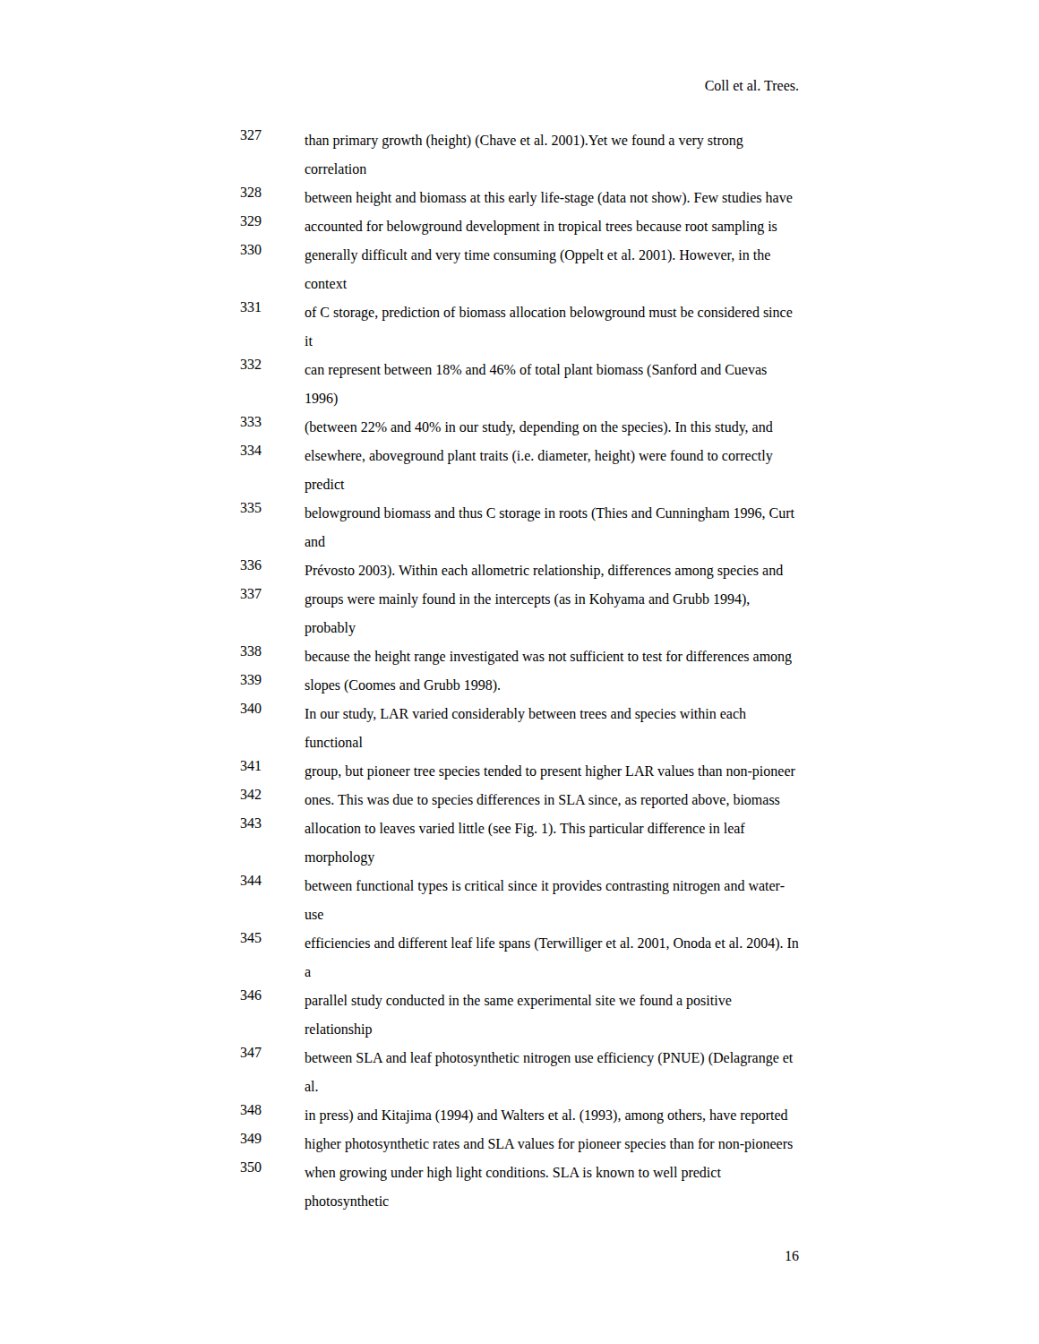Coll et al. Trees.
| 327 | than primary growth (height) (Chave et al. 2001).Yet we found a very strong correlation |
| 328 | between height and biomass at this early life-stage (data not show). Few studies have |
| 329 | accounted for belowground development in tropical trees because root sampling is |
| 330 | generally difficult and very time consuming (Oppelt et al. 2001). However, in the context |
| 331 | of C storage, prediction of biomass allocation belowground must be considered since it |
| 332 | can represent between 18% and 46% of total plant biomass (Sanford and Cuevas 1996) |
| 333 | (between 22% and 40% in our study, depending on the species). In this study, and |
| 334 | elsewhere, aboveground plant traits (i.e. diameter, height) were found to correctly predict |
| 335 | belowground biomass and thus C storage in roots (Thies and Cunningham 1996, Curt and |
| 336 | Prévosto 2003). Within each allometric relationship, differences among species and |
| 337 | groups were mainly found in the intercepts (as in Kohyama and Grubb 1994), probably |
| 338 | because the height range investigated was not sufficient to test for differences among |
| 339 | slopes (Coomes and Grubb 1998). |
| 340 | In our study, LAR varied considerably between trees and species within each functional |
| 341 | group, but pioneer tree species tended to present higher LAR values than non-pioneer |
| 342 | ones. This was due to species differences in SLA since, as reported above, biomass |
| 343 | allocation to leaves varied little (see Fig. 1). This particular difference in leaf morphology |
| 344 | between functional types is critical since it provides contrasting nitrogen and water-use |
| 345 | efficiencies and different leaf life spans (Terwilliger et al. 2001, Onoda et al. 2004). In a |
| 346 | parallel study conducted in the same experimental site we found a positive relationship |
| 347 | between SLA and leaf photosynthetic nitrogen use efficiency (PNUE) (Delagrange et al. |
| 348 | in press) and Kitajima (1994) and Walters et al. (1993), among others, have reported |
| 349 | higher photosynthetic rates and SLA values for pioneer species than for non-pioneers |
| 350 | when growing under high light conditions. SLA is known to well predict photosynthetic |
16